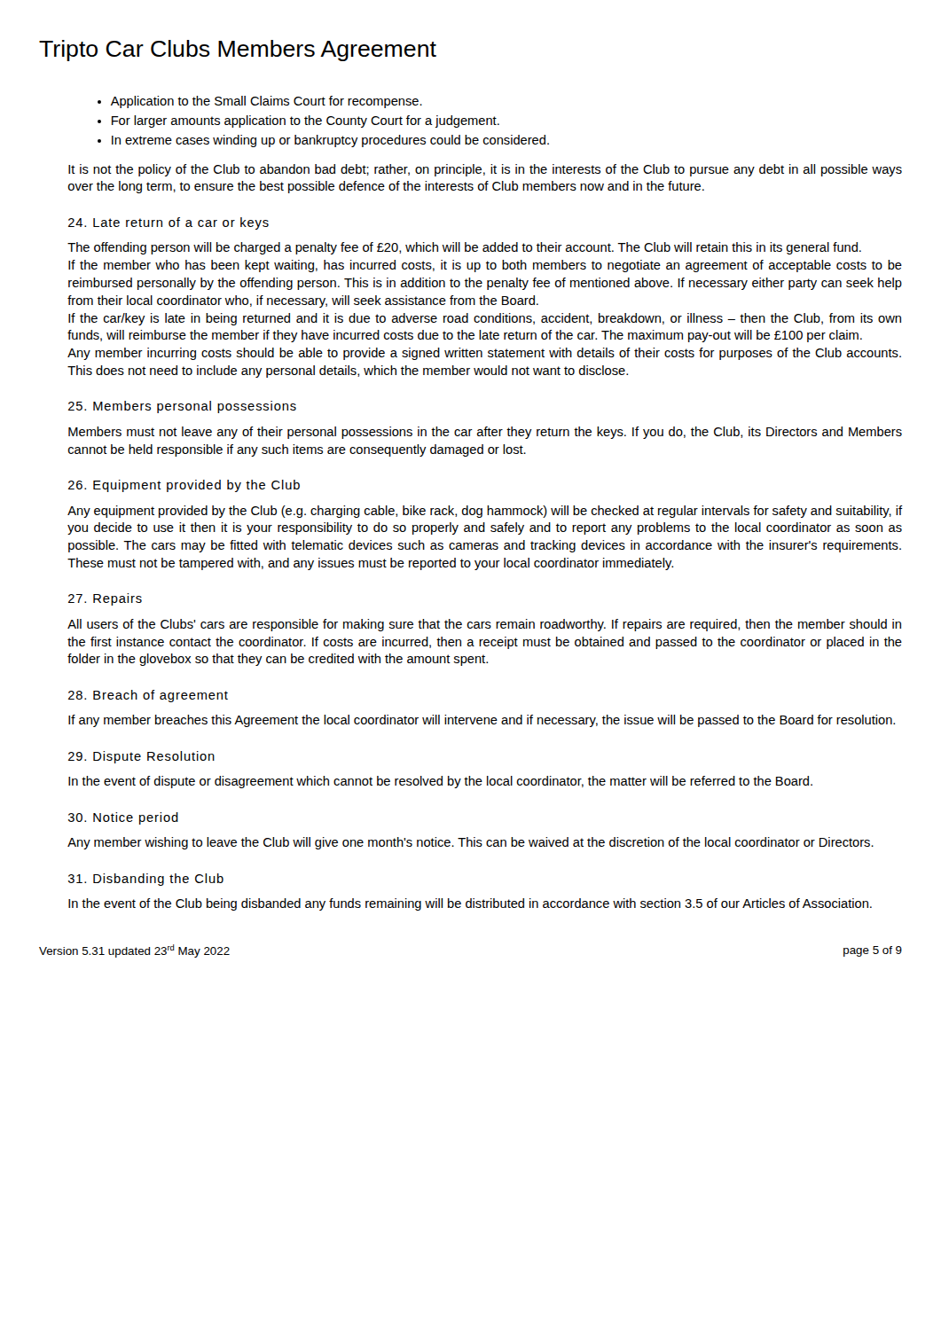Tripto Car Clubs Members Agreement
Application to the Small Claims Court for recompense.
For larger amounts application to the County Court for a judgement.
In extreme cases winding up or bankruptcy procedures could be considered.
It is not the policy of the Club to abandon bad debt; rather, on principle, it is in the interests of the Club to pursue any debt in all possible ways over the long term, to ensure the best possible defence of the interests of Club members now and in the future.
Late return of a car or keys
The offending person will be charged a penalty fee of £20, which will be added to their account. The Club will retain this in its general fund.
If the member who has been kept waiting, has incurred costs, it is up to both members to negotiate an agreement of acceptable costs to be reimbursed personally by the offending person. This is in addition to the penalty fee of mentioned above. If necessary either party can seek help from their local coordinator who, if necessary, will seek assistance from the Board.
If the car/key is late in being returned and it is due to adverse road conditions, accident, breakdown, or illness – then the Club, from its own funds, will reimburse the member if they have incurred costs due to the late return of the car. The maximum pay-out will be £100 per claim.
Any member incurring costs should be able to provide a signed written statement with details of their costs for purposes of the Club accounts. This does not need to include any personal details, which the member would not want to disclose.
Members personal possessions
Members must not leave any of their personal possessions in the car after they return the keys. If you do, the Club, its Directors and Members cannot be held responsible if any such items are consequently damaged or lost.
Equipment provided by the Club
Any equipment provided by the Club (e.g. charging cable, bike rack, dog hammock) will be checked at regular intervals for safety and suitability, if you decide to use it then it is your responsibility to do so properly and safely and to report any problems to the local coordinator as soon as possible. The cars may be fitted with telematic devices such as cameras and tracking devices in accordance with the insurer's requirements. These must not be tampered with, and any issues must be reported to your local coordinator immediately.
Repairs
All users of the Clubs' cars are responsible for making sure that the cars remain roadworthy. If repairs are required, then the member should in the first instance contact the coordinator. If costs are incurred, then a receipt must be obtained and passed to the coordinator or placed in the folder in the glovebox so that they can be credited with the amount spent.
Breach of agreement
If any member breaches this Agreement the local coordinator will intervene and if necessary, the issue will be passed to the Board for resolution.
Dispute Resolution
In the event of dispute or disagreement which cannot be resolved by the local coordinator, the matter will be referred to the Board.
Notice period
Any member wishing to leave the Club will give one month's notice. This can be waived at the discretion of the local coordinator or Directors.
Disbanding the Club
In the event of the Club being disbanded any funds remaining will be distributed in accordance with section 3.5 of our Articles of Association.
Version 5.31 updated 23rd May 2022 page 5 of 9